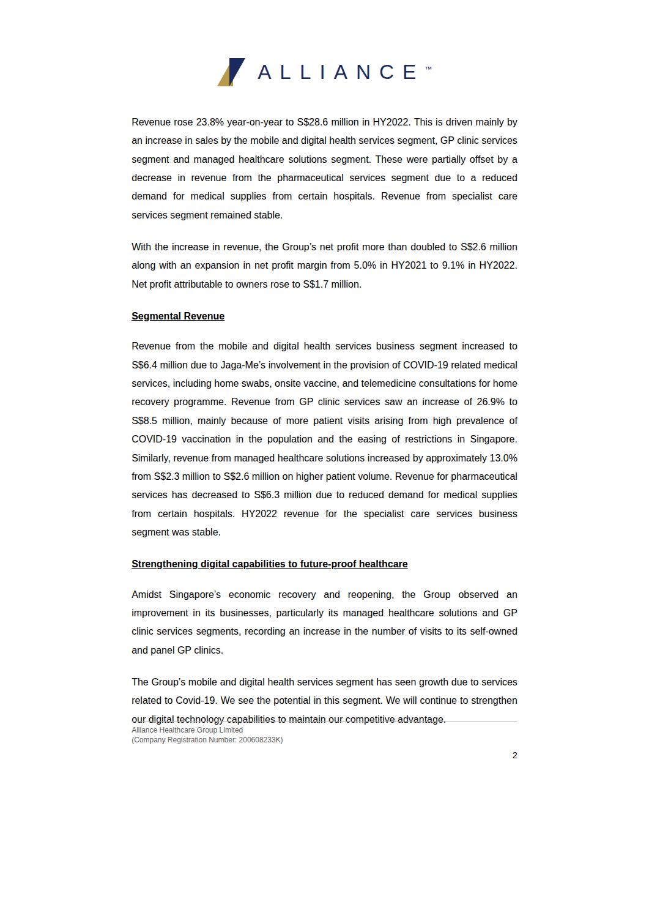ALLIANCE™
Revenue rose 23.8% year-on-year to S$28.6 million in HY2022. This is driven mainly by an increase in sales by the mobile and digital health services segment, GP clinic services segment and managed healthcare solutions segment. These were partially offset by a decrease in revenue from the pharmaceutical services segment due to a reduced demand for medical supplies from certain hospitals. Revenue from specialist care services segment remained stable.
With the increase in revenue, the Group’s net profit more than doubled to S$2.6 million along with an expansion in net profit margin from 5.0% in HY2021 to 9.1% in HY2022. Net profit attributable to owners rose to S$1.7 million.
Segmental Revenue
Revenue from the mobile and digital health services business segment increased to S$6.4 million due to Jaga-Me’s involvement in the provision of COVID-19 related medical services, including home swabs, onsite vaccine, and telemedicine consultations for home recovery programme. Revenue from GP clinic services saw an increase of 26.9% to S$8.5 million, mainly because of more patient visits arising from high prevalence of COVID-19 vaccination in the population and the easing of restrictions in Singapore. Similarly, revenue from managed healthcare solutions increased by approximately 13.0% from S$2.3 million to S$2.6 million on higher patient volume. Revenue for pharmaceutical services has decreased to S$6.3 million due to reduced demand for medical supplies from certain hospitals. HY2022 revenue for the specialist care services business segment was stable.
Strengthening digital capabilities to future-proof healthcare
Amidst Singapore’s economic recovery and reopening, the Group observed an improvement in its businesses, particularly its managed healthcare solutions and GP clinic services segments, recording an increase in the number of visits to its self-owned and panel GP clinics.
The Group’s mobile and digital health services segment has seen growth due to services related to Covid-19. We see the potential in this segment. We will continue to strengthen our digital technology capabilities to maintain our competitive advantage.
Alliance Healthcare Group Limited
(Company Registration Number: 200608233K)
2